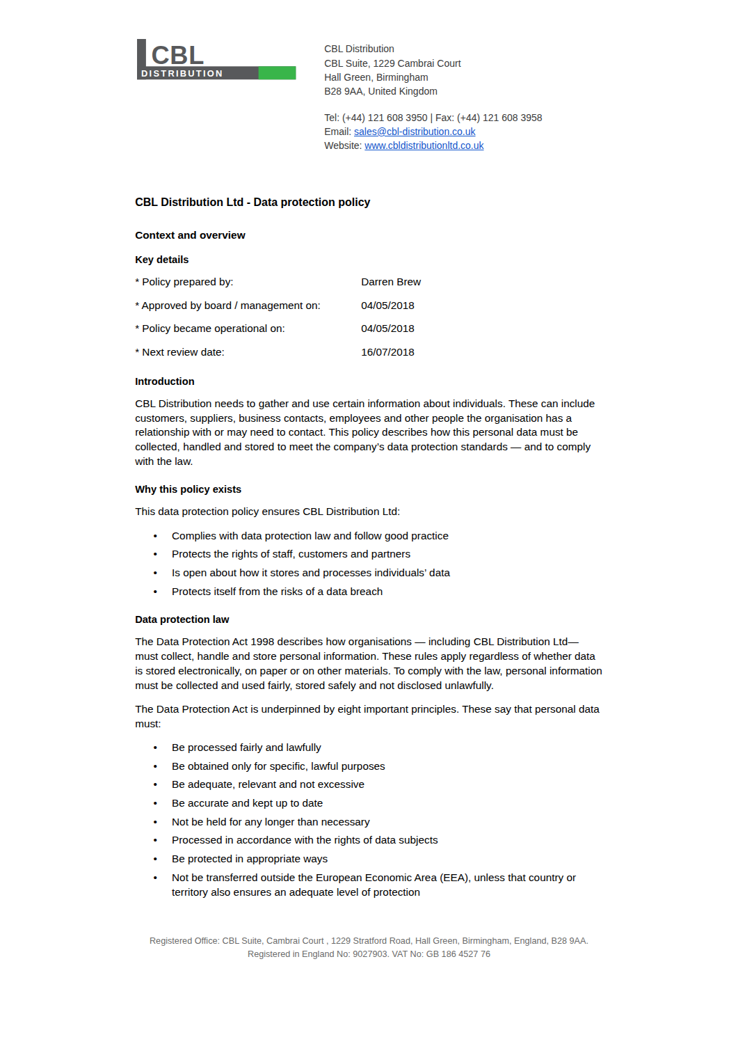CBL DISTRIBUTION
CBL Distribution
CBL Suite, 1229 Cambrai Court
Hall Green, Birmingham
B28 9AA, United Kingdom
Tel: (+44) 121 608 3950 | Fax: (+44) 121 608 3958
Email: sales@cbl-distribution.co.uk
Website: www.cbldistributionltd.co.uk
CBL Distribution Ltd - Data protection policy
Context and overview
Key details
* Policy prepared by:
Darren Brew
* Approved by board / management on:
04/05/2018
* Policy became operational on:
04/05/2018
* Next review date:
16/07/2018
Introduction
CBL Distribution needs to gather and use certain information about individuals. These can include customers, suppliers, business contacts, employees and other people the organisation has a relationship with or may need to contact. This policy describes how this personal data must be collected, handled and stored to meet the company’s data protection standards — and to comply with the law.
Why this policy exists
This data protection policy ensures CBL Distribution Ltd:
Complies with data protection law and follow good practice
Protects the rights of staff, customers and partners
Is open about how it stores and processes individuals’ data
Protects itself from the risks of a data breach
Data protection law
The Data Protection Act 1998 describes how organisations — including CBL Distribution Ltd— must collect, handle and store personal information. These rules apply regardless of whether data is stored electronically, on paper or on other materials. To comply with the law, personal information must be collected and used fairly, stored safely and not disclosed unlawfully.
The Data Protection Act is underpinned by eight important principles. These say that personal data must:
Be processed fairly and lawfully
Be obtained only for specific, lawful purposes
Be adequate, relevant and not excessive
Be accurate and kept up to date
Not be held for any longer than necessary
Processed in accordance with the rights of data subjects
Be protected in appropriate ways
Not be transferred outside the European Economic Area (EEA), unless that country or territory also ensures an adequate level of protection
Registered Office: CBL Suite, Cambrai Court , 1229 Stratford Road, Hall Green, Birmingham, England, B28 9AA.
Registered in England No: 9027903. VAT No: GB 186 4527 76